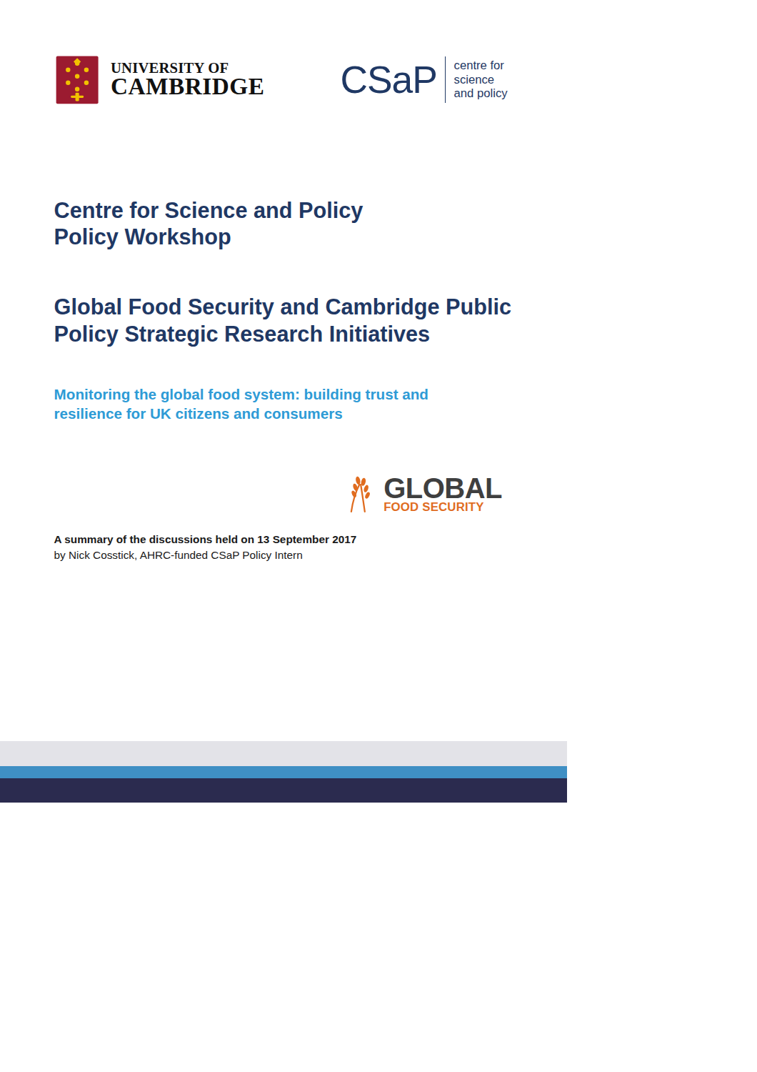UNIVERSITY OF
CAMBRIDGE
CSaP
centre for
science
and policy
Centre for Science and Policy
Policy Workshop
Global Food Security and Cambridge Public Policy Strategic Research Initiatives
Monitoring the global food system: building trust and resilience for UK citizens and consumers
GLOBAL
FOOD SECURITY
A summary of the discussions held on 13 September 2017
by Nick Cosstick, AHRC-funded CSaP Policy Intern